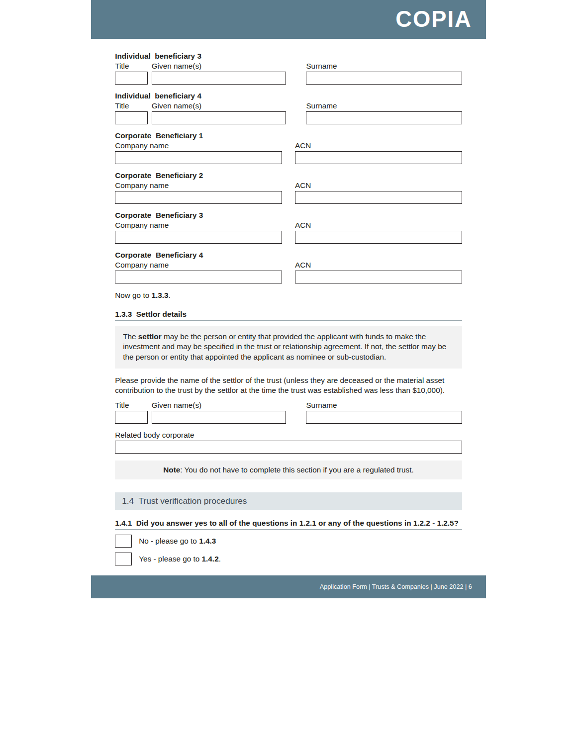COPIA
Individual beneficiary 3
Title
Given name(s)
Surname
Individual beneficiary 4
Title
Given name(s)
Surname
Corporate Beneficiary 1
Company name
ACN
Corporate Beneficiary 2
Company name
ACN
Corporate Beneficiary 3
Company name
ACN
Corporate Beneficiary 4
Company name
ACN
Now go to 1.3.3.
1.3.3 Settlor details
The settlor may be the person or entity that provided the applicant with funds to make the investment and may be specified in the trust or relationship agreement. If not, the settlor may be the person or entity that appointed the applicant as nominee or sub-custodian.
Please provide the name of the settlor of the trust (unless they are deceased or the material asset contribution to the trust by the settlor at the time the trust was established was less than $10,000).
Title
Given name(s)
Surname
Related body corporate
Note: You do not have to complete this section if you are a regulated trust.
1.4 Trust verification procedures
1.4.1 Did you answer yes to all of the questions in 1.2.1 or any of the questions in 1.2.2 - 1.2.5?
No - please go to 1.4.3
Yes - please go to 1.4.2.
Application Form | Trusts & Companies | June 2022 | 6